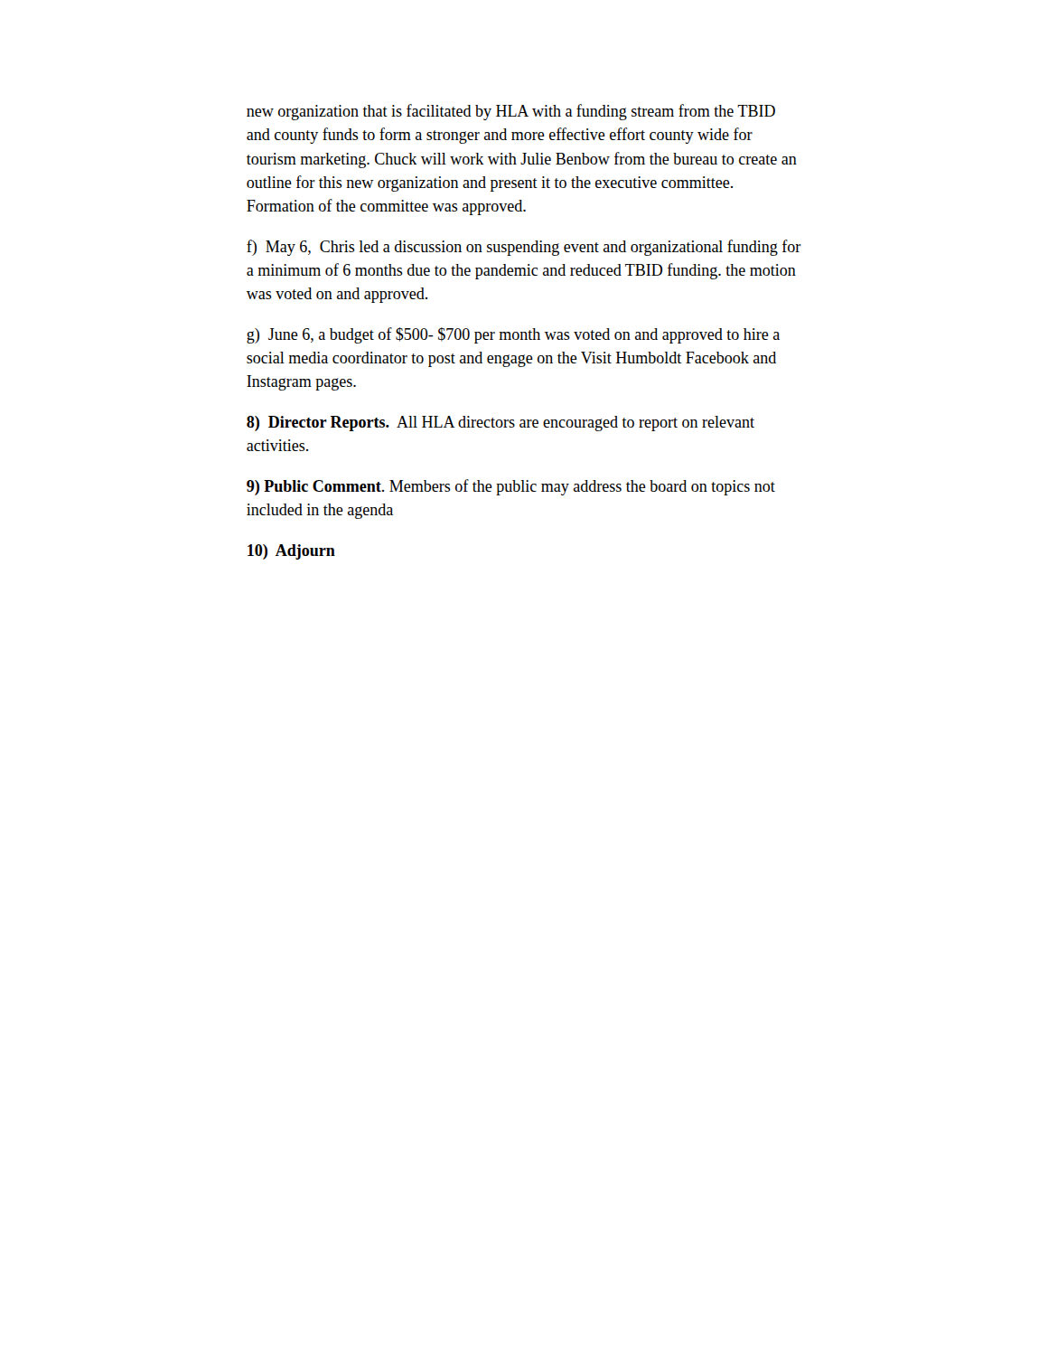new organization that is facilitated by HLA with a funding stream from the TBID and county funds to form a stronger and more effective effort county wide for tourism marketing. Chuck will work with Julie Benbow from the bureau to create an outline for this new organization and present it to the executive committee. Formation of the committee was approved.
f) May 6, Chris led a discussion on suspending event and organizational funding for a minimum of 6 months due to the pandemic and reduced TBID funding. the motion was voted on and approved.
g) June 6, a budget of $500- $700 per month was voted on and approved to hire a social media coordinator to post and engage on the Visit Humboldt Facebook and Instagram pages.
8) Director Reports. All HLA directors are encouraged to report on relevant activities.
9) Public Comment. Members of the public may address the board on topics not included in the agenda
10) Adjourn